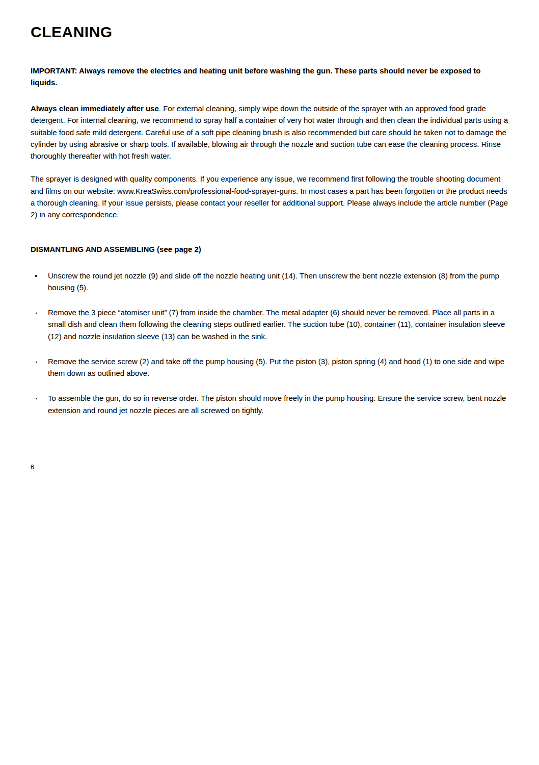CLEANING
IMPORTANT: Always remove the electrics and heating unit before washing the gun. These parts should never be exposed to liquids.
Always clean immediately after use. For external cleaning, simply wipe down the outside of the sprayer with an approved food grade detergent. For internal cleaning, we recommend to spray half a container of very hot water through and then clean the individual parts using a suitable food safe mild detergent. Careful use of a soft pipe cleaning brush is also recommended but care should be taken not to damage the cylinder by using abrasive or sharp tools. If available, blowing air through the nozzle and suction tube can ease the cleaning process. Rinse thoroughly thereafter with hot fresh water.
The sprayer is designed with quality components. If you experience any issue, we recommend first following the trouble shooting document and films on our website: www.KreaSwiss.com/professional-food-sprayer-guns. In most cases a part has been forgotten or the product needs a thorough cleaning. If your issue persists, please contact your reseller for additional support. Please always include the article number (Page 2) in any correspondence.
DISMANTLING AND ASSEMBLING (see page 2)
Unscrew the round jet nozzle (9) and slide off the nozzle heating unit (14). Then unscrew the bent nozzle extension (8) from the pump housing (5).
Remove the 3 piece “atomiser unit” (7) from inside the chamber. The metal adapter (6) should never be removed. Place all parts in a small dish and clean them following the cleaning steps outlined earlier. The suction tube (10), container (11), container insulation sleeve (12) and nozzle insulation sleeve (13) can be washed in the sink.
Remove the service screw (2) and take off the pump housing (5). Put the piston (3), piston spring (4) and hood (1) to one side and wipe them down as outlined above.
To assemble the gun, do so in reverse order. The piston should move freely in the pump housing. Ensure the service screw, bent nozzle extension and round jet nozzle pieces are all screwed on tightly.
6